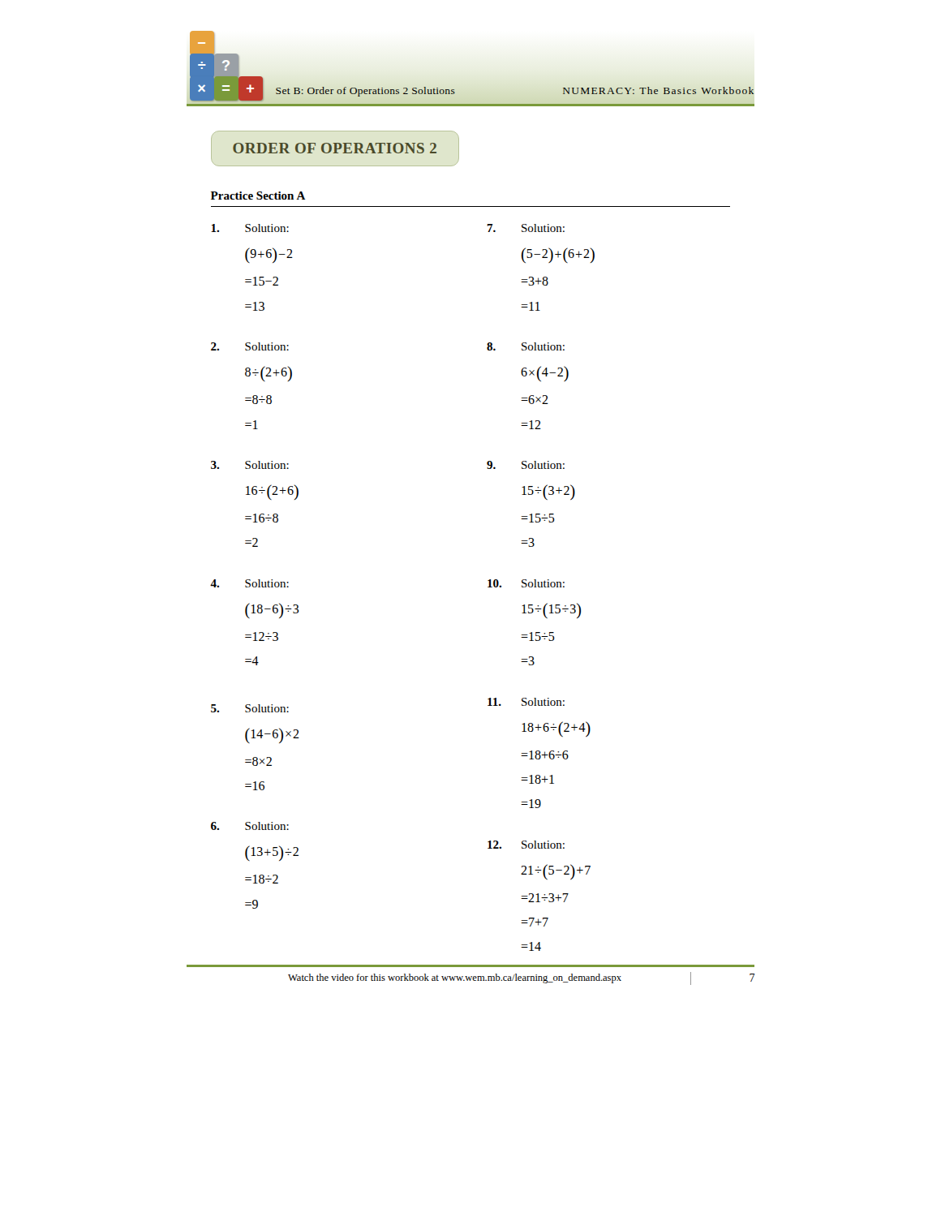−
÷
?
×
=
+
Set B: Order of Operations 2 Solutions
NUMERACY: The Basics Workbook
ORDER OF OPERATIONS 2
Practice Section A
1.
Solution:
(9+6)−2 =15−2 =13
2.
Solution:
8÷(2+6) =8÷8 =1
3.
Solution:
16÷(2+6) =16÷8 =2
4.
Solution:
(18−6)÷3 =12÷3 =4
5.
Solution:
(14−6)×2 =8×2 =16
6.
Solution:
(13+5)÷2 =18÷2 =9
7.
Solution:
(5−2)+(6+2) =3+8 =11
8.
Solution:
6×(4−2) =6×2 =12
9.
Solution:
15÷(3+2) =15÷5 =3
10.
Solution:
15÷(15÷3) =15÷5 =3
11.
Solution:
18+6÷(2+4) =18+6÷6 =18+1 =19
12.
Solution:
21÷(5−2)+7 =21÷3+7 =7+7 =14
Watch the video for this workbook at www.wem.mb.ca/learning_on_demand.aspx
7